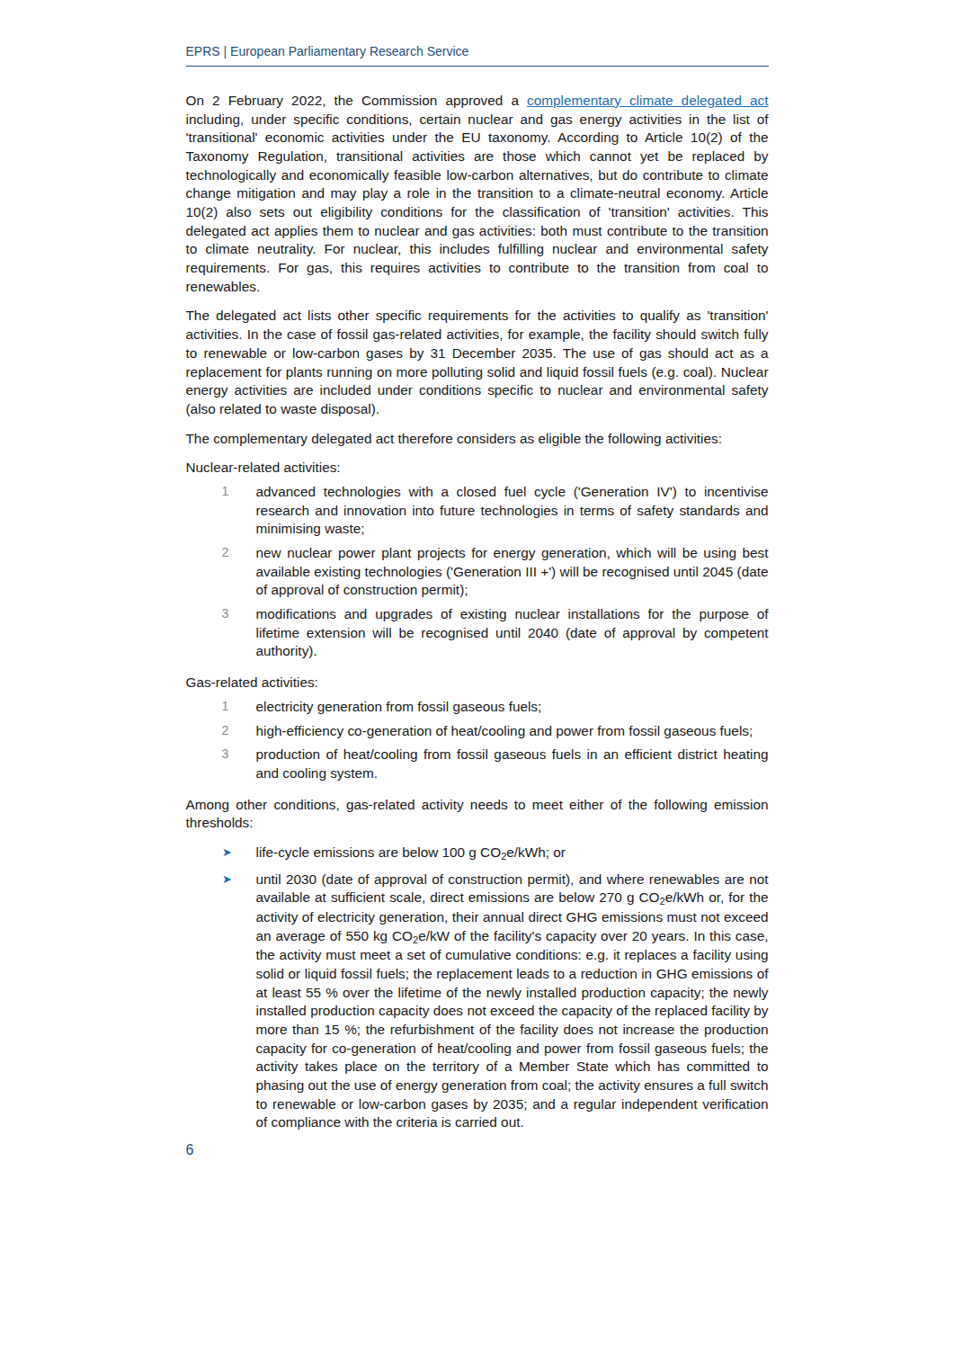EPRS | European Parliamentary Research Service
On 2 February 2022, the Commission approved a complementary climate delegated act including, under specific conditions, certain nuclear and gas energy activities in the list of 'transitional' economic activities under the EU taxonomy. According to Article 10(2) of the Taxonomy Regulation, transitional activities are those which cannot yet be replaced by technologically and economically feasible low-carbon alternatives, but do contribute to climate change mitigation and may play a role in the transition to a climate-neutral economy. Article 10(2) also sets out eligibility conditions for the classification of 'transition' activities. This delegated act applies them to nuclear and gas activities: both must contribute to the transition to climate neutrality. For nuclear, this includes fulfilling nuclear and environmental safety requirements. For gas, this requires activities to contribute to the transition from coal to renewables.
The delegated act lists other specific requirements for the activities to qualify as 'transition' activities. In the case of fossil gas-related activities, for example, the facility should switch fully to renewable or low-carbon gases by 31 December 2035. The use of gas should act as a replacement for plants running on more polluting solid and liquid fossil fuels (e.g. coal). Nuclear energy activities are included under conditions specific to nuclear and environmental safety (also related to waste disposal).
The complementary delegated act therefore considers as eligible the following activities:
Nuclear-related activities:
advanced technologies with a closed fuel cycle ('Generation IV') to incentivise research and innovation into future technologies in terms of safety standards and minimising waste;
new nuclear power plant projects for energy generation, which will be using best available existing technologies ('Generation III +') will be recognised until 2045 (date of approval of construction permit);
modifications and upgrades of existing nuclear installations for the purpose of lifetime extension will be recognised until 2040 (date of approval by competent authority).
Gas-related activities:
electricity generation from fossil gaseous fuels;
high-efficiency co-generation of heat/cooling and power from fossil gaseous fuels;
production of heat/cooling from fossil gaseous fuels in an efficient district heating and cooling system.
Among other conditions, gas-related activity needs to meet either of the following emission thresholds:
life-cycle emissions are below 100 g CO2e/kWh; or
until 2030 (date of approval of construction permit), and where renewables are not available at sufficient scale, direct emissions are below 270 g CO2e/kWh or, for the activity of electricity generation, their annual direct GHG emissions must not exceed an average of 550 kg CO2e/kW of the facility's capacity over 20 years. In this case, the activity must meet a set of cumulative conditions: e.g. it replaces a facility using solid or liquid fossil fuels; the replacement leads to a reduction in GHG emissions of at least 55 % over the lifetime of the newly installed production capacity; the newly installed production capacity does not exceed the capacity of the replaced facility by more than 15 %; the refurbishment of the facility does not increase the production capacity for co-generation of heat/cooling and power from fossil gaseous fuels; the activity takes place on the territory of a Member State which has committed to phasing out the use of energy generation from coal; the activity ensures a full switch to renewable or low-carbon gases by 2035; and a regular independent verification of compliance with the criteria is carried out.
6